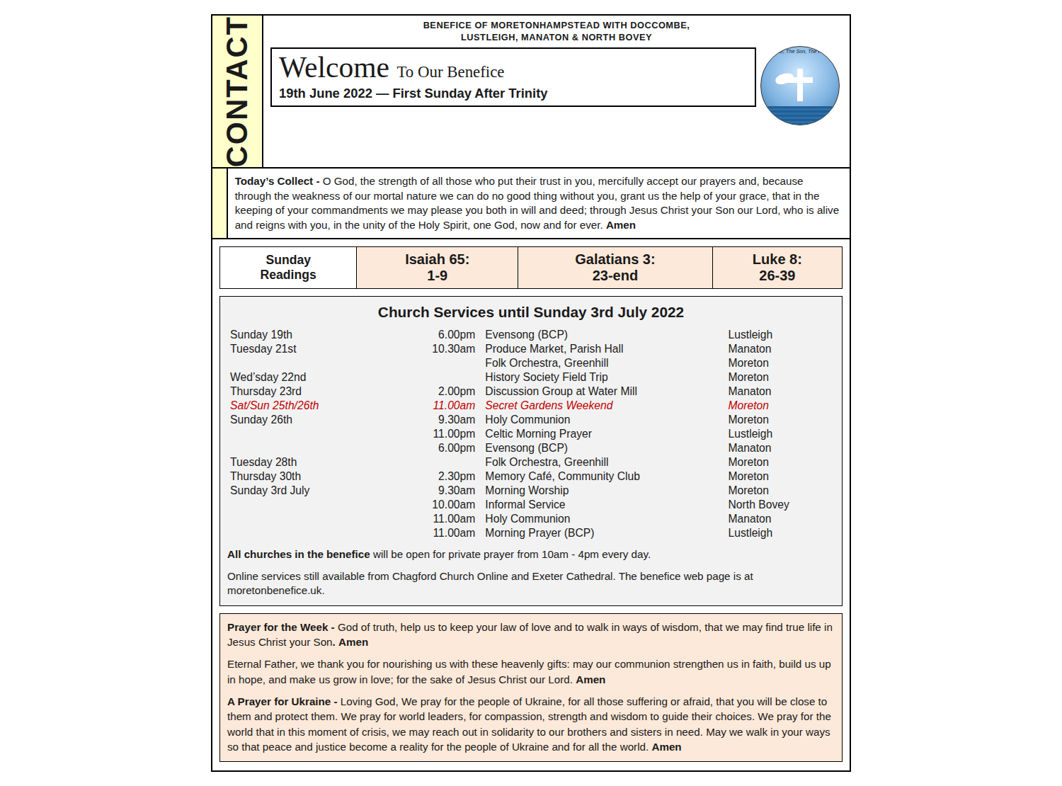CONTACT
Benefice of Moretonhampstead with Doccombe,
Lustleigh, Manaton & North Bovey
Welcome To Our Benefice
19th June 2022 — First Sunday After Trinity
ather, The Son, The Holy
Today’s Collect - O God, the strength of all those who put their trust in you, mercifully accept our prayers and, because through the weakness of our mortal nature we can do no good thing without you, grant us the help of your grace, that in the keeping of your commandments we may please you both in will and deed; through Jesus Christ your Son our Lord, who is alive and reigns with you, in the unity of the Holy Spirit, one God, now and for ever. Amen
| Sunday Readings | Isaiah 65: 1-9 | Galatians 3: 23-end | Luke 8: 26-39 |
Church Services until Sunday 3rd July 2022
| Sunday 19th | 6.00pm | Evensong (BCP) | Lustleigh |
| Tuesday 21st | 10.30am | Produce Market, Parish Hall | Manaton |
| | | Folk Orchestra, Greenhill | Moreton |
| Wed’sday 22nd | | History Society Field Trip | Moreton |
| Thursday 23rd | 2.00pm | Discussion Group at Water Mill | Manaton |
| Sat/Sun 25th/26th | 11.00am | Secret Gardens Weekend | Moreton |
| Sunday 26th | 9.30am | Holy Communion | Moreton |
| | 11.00pm | Celtic Morning Prayer | Lustleigh |
| | 6.00pm | Evensong (BCP) | Manaton |
| Tuesday 28th | | Folk Orchestra, Greenhill | Moreton |
| Thursday 30th | 2.30pm | Memory Café, Community Club | Moreton |
| Sunday 3rd July | 9.30am | Morning Worship | Moreton |
| | 10.00am | Informal Service | North Bovey |
| | 11.00am | Holy Communion | Manaton |
| | 11.00am | Morning Prayer (BCP) | Lustleigh |
All churches in the benefice will be open for private prayer from 10am - 4pm every day.
Online services still available from Chagford Church Online and Exeter Cathedral. The benefice web page is at moretonbenefice.uk.
Prayer for the Week - God of truth, help us to keep your law of love and to walk in ways of wisdom, that we may find true life in Jesus Christ your Son. Amen
Eternal Father, we thank you for nourishing us with these heavenly gifts: may our communion strengthen us in faith, build us up in hope, and make us grow in love; for the sake of Jesus Christ our Lord. Amen
A Prayer for Ukraine - Loving God, We pray for the people of Ukraine, for all those suffering or afraid, that you will be close to them and protect them. We pray for world leaders, for compassion, strength and wisdom to guide their choices. We pray for the world that in this moment of crisis, we may reach out in solidarity to our brothers and sisters in need. May we walk in your ways so that peace and justice become a reality for the people of Ukraine and for all the world. Amen